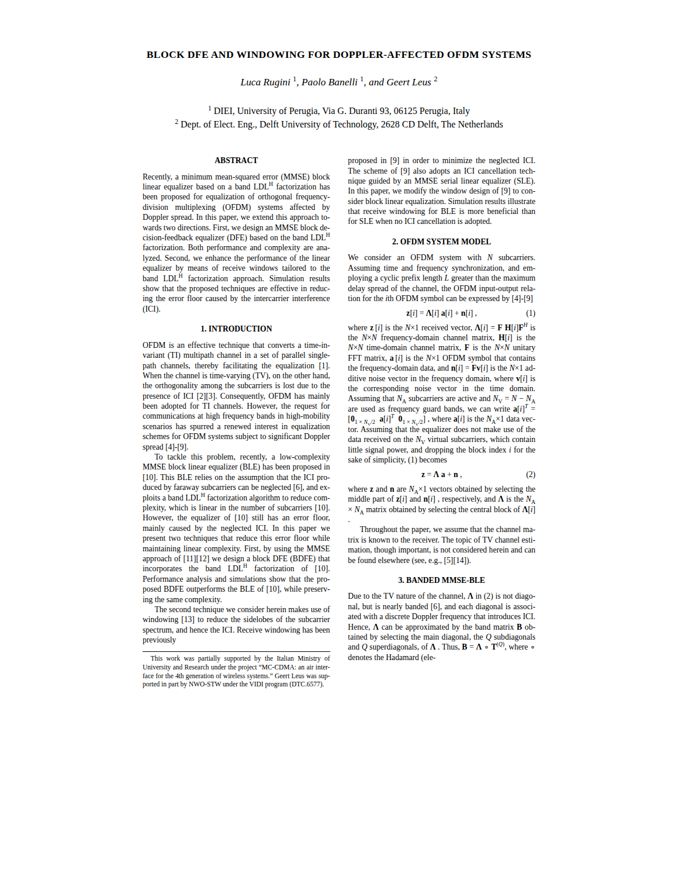BLOCK DFE AND WINDOWING FOR DOPPLER-AFFECTED OFDM SYSTEMS
Luca Rugini 1, Paolo Banelli 1, and Geert Leus 2
1 DIEI, University of Perugia, Via G. Duranti 93, 06125 Perugia, Italy
2 Dept. of Elect. Eng., Delft University of Technology, 2628 CD Delft, The Netherlands
ABSTRACT
Recently, a minimum mean-squared error (MMSE) block linear equalizer based on a band LDLH factorization has been proposed for equalization of orthogonal frequency-division multiplexing (OFDM) systems affected by Doppler spread. In this paper, we extend this approach towards two directions. First, we design an MMSE block decision-feedback equalizer (DFE) based on the band LDLH factorization. Both performance and complexity are analyzed. Second, we enhance the performance of the linear equalizer by means of receive windows tailored to the band LDLH factorization approach. Simulation results show that the proposed techniques are effective in reducing the error floor caused by the intercarrier interference (ICI).
1. INTRODUCTION
OFDM is an effective technique that converts a time-invariant (TI) multipath channel in a set of parallel single-path channels, thereby facilitating the equalization [1]. When the channel is time-varying (TV), on the other hand, the orthogonality among the subcarriers is lost due to the presence of ICI [2][3]. Consequently, OFDM has mainly been adopted for TI channels. However, the request for communications at high frequency bands in high-mobility scenarios has spurred a renewed interest in equalization schemes for OFDM systems subject to significant Doppler spread [4]-[9].
To tackle this problem, recently, a low-complexity MMSE block linear equalizer (BLE) has been proposed in [10]. This BLE relies on the assumption that the ICI produced by faraway subcarriers can be neglected [6], and exploits a band LDLH factorization algorithm to reduce complexity, which is linear in the number of subcarriers [10]. However, the equalizer of [10] still has an error floor, mainly caused by the neglected ICI. In this paper we present two techniques that reduce this error floor while maintaining linear complexity. First, by using the MMSE approach of [11][12] we design a block DFE (BDFE) that incorporates the band LDLH factorization of [10]. Performance analysis and simulations show that the proposed BDFE outperforms the BLE of [10], while preserving the same complexity.
The second technique we consider herein makes use of windowing [13] to reduce the sidelobes of the subcarrier spectrum, and hence the ICI. Receive windowing has been previously
This work was partially supported by the Italian Ministry of University and Research under the project “MC-CDMA: an air interface for the 4th generation of wireless systems.” Geert Leus was supported in part by NWO-STW under the VIDI program (DTC.6577).
proposed in [9] in order to minimize the neglected ICI. The scheme of [9] also adopts an ICI cancellation technique guided by an MMSE serial linear equalizer (SLE). In this paper, we modify the window design of [9] to consider block linear equalization. Simulation results illustrate that receive windowing for BLE is more beneficial than for SLE when no ICI cancellation is adopted.
2. OFDM SYSTEM MODEL
We consider an OFDM system with N subcarriers. Assuming time and frequency synchronization, and employing a cyclic prefix length L greater than the maximum delay spread of the channel, the OFDM input-output relation for the ith OFDM symbol can be expressed by [4]-[9]
z[i] = Λ[i] a[i] + n[i] ,(1)
where z [i] is the N×1 received vector, Λ[i] = F H[i]FH is the N×N frequency-domain channel matrix, H[i] is the N×N time-domain channel matrix, F is the N×N unitary FFT matrix, a [i] is the N×1 OFDM symbol that contains the frequency-domain data, and n[i] = Fv[i] is the N×1 additive noise vector in the frequency domain, where v[i] is the corresponding noise vector in the time domain. Assuming that NA subcarriers are active and NV = N − NA are used as frequency guard bands, we can write a[i]T = [01 × NV/2 a[i]T 01 × NV/2] , where a[i] is the NA×1 data vector. Assuming that the equalizer does not make use of the data received on the NV virtual subcarriers, which contain little signal power, and dropping the block index i for the sake of simplicity, (1) becomes
z = Λ a + n ,(2)
where z and n are NA×1 vectors obtained by selecting the middle part of z[i] and n[i] , respectively, and Λ is the NA × NA matrix obtained by selecting the central block of Λ[i] .
Throughout the paper, we assume that the channel matrix is known to the receiver. The topic of TV channel estimation, though important, is not considered herein and can be found elsewhere (see, e.g., [5][14]).
3. BANDED MMSE-BLE
Due to the TV nature of the channel, Λ in (2) is not diagonal, but is nearly banded [6], and each diagonal is associated with a discrete Doppler frequency that introduces ICI. Hence, Λ can be approximated by the band matrix B obtained by selecting the main diagonal, the Q subdiagonals and Q superdiagonals, of Λ . Thus, B = Λ ∘ T(Q), where ∘ denotes the Hadamard (ele-